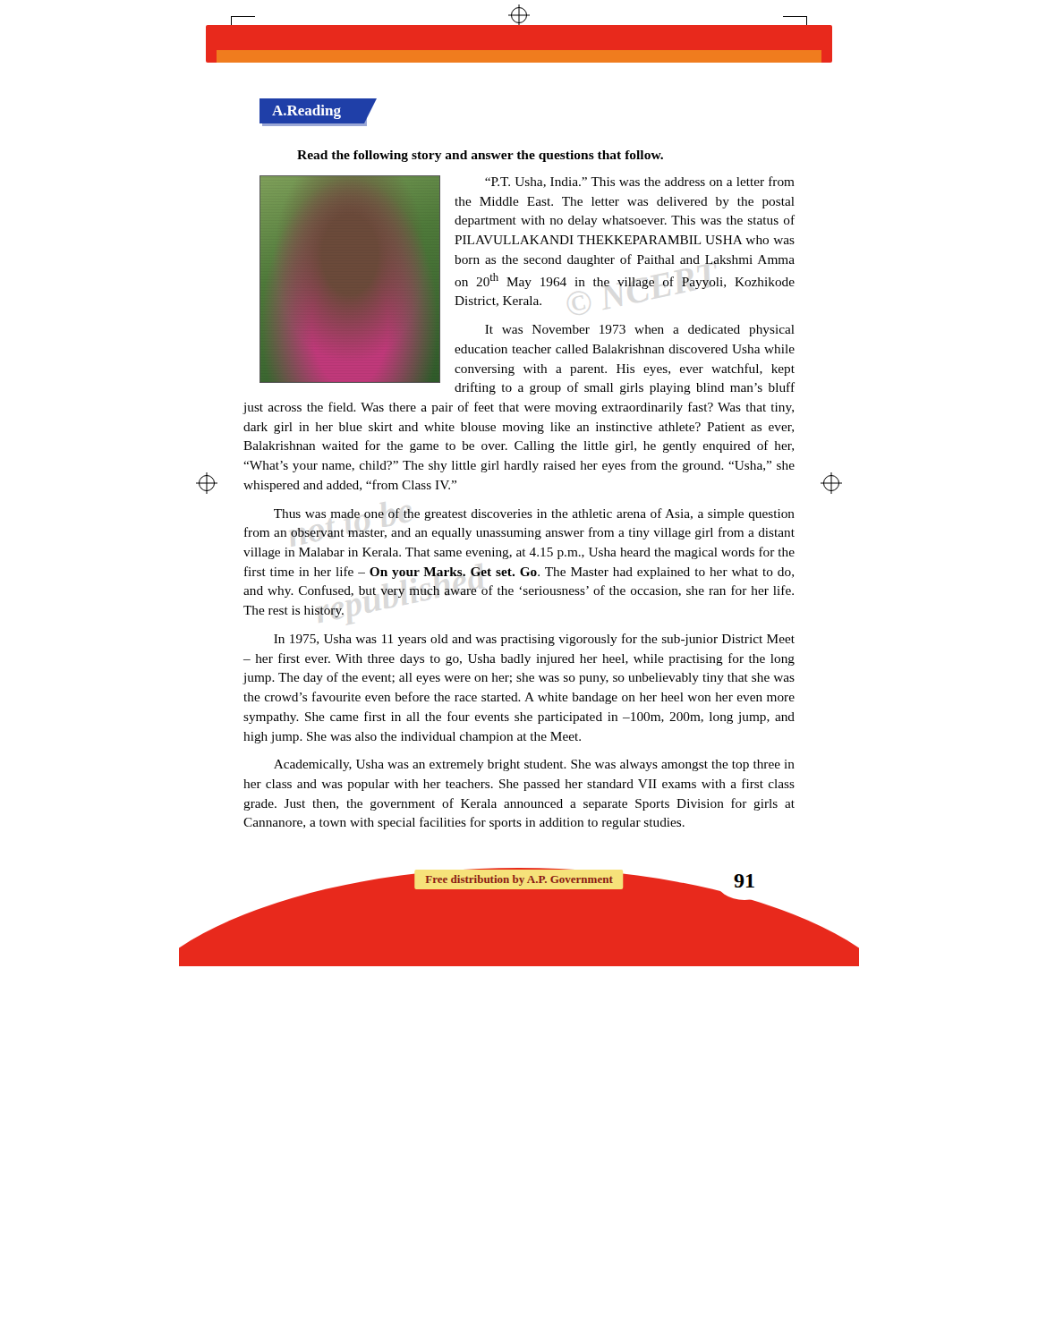© NCERT
not to be
republished
A.Reading
Read the following story and answer the questions that follow.
“P.T. Usha, India.” This was the address on a letter from the Middle East. The letter was delivered by the postal department with no delay whatsoever. This was the status of PILAVULLAKANDI THEKKEPARAMBIL USHA who was born as the second daughter of Paithal and Lakshmi Amma on 20th May 1964 in the village of Payyoli, Kozhikode District, Kerala.
It was November 1973 when a dedicated physical education teacher called Balakrishnan discovered Usha while conversing with a parent. His eyes, ever watchful, kept drifting to a group of small girls playing blind man’s bluff just across the field. Was there a pair of feet that were moving extraordinarily fast? Was that tiny, dark girl in her blue skirt and white blouse moving like an instinctive athlete? Patient as ever, Balakrishnan waited for the game to be over. Calling the little girl, he gently enquired of her, “What’s your name, child?” The shy little girl hardly raised her eyes from the ground. “Usha,” she whispered and added, “from Class IV.”
Thus was made one of the greatest discoveries in the athletic arena of Asia, a simple question from an observant master, and an equally unassuming answer from a tiny village girl from a distant village in Malabar in Kerala. That same evening, at 4.15 p.m., Usha heard the magical words for the first time in her life – On your Marks. Get set. Go. The Master had explained to her what to do, and why. Confused, but very much aware of the ‘seriousness’ of the occasion, she ran for her life. The rest is history.
In 1975, Usha was 11 years old and was practising vigorously for the sub-junior District Meet – her first ever. With three days to go, Usha badly injured her heel, while practising for the long jump. The day of the event; all eyes were on her; she was so puny, so unbelievably tiny that she was the crowd’s favourite even before the race started. A white bandage on her heel won her even more sympathy. She came first in all the four events she participated in –100m, 200m, long jump, and high jump. She was also the individual champion at the Meet.
Academically, Usha was an extremely bright student. She was always amongst the top three in her class and was popular with her teachers. She passed her standard VII exams with a first class grade. Just then, the government of Kerala announced a separate Sports Division for girls at Cannanore, a town with special facilities for sports in addition to regular studies.
Free distribution by A.P. Government
91